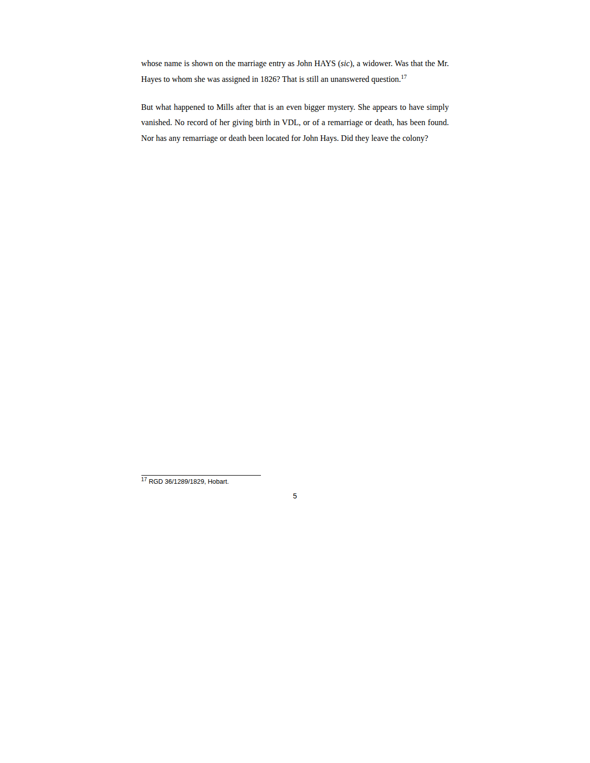whose name is shown on the marriage entry as John HAYS (sic), a widower. Was that the Mr. Hayes to whom she was assigned in 1826? That is still an unanswered question.17
But what happened to Mills after that is an even bigger mystery. She appears to have simply vanished. No record of her giving birth in VDL, or of a remarriage or death, has been found. Nor has any remarriage or death been located for John Hays. Did they leave the colony?
17 RGD 36/1289/1829, Hobart.
5